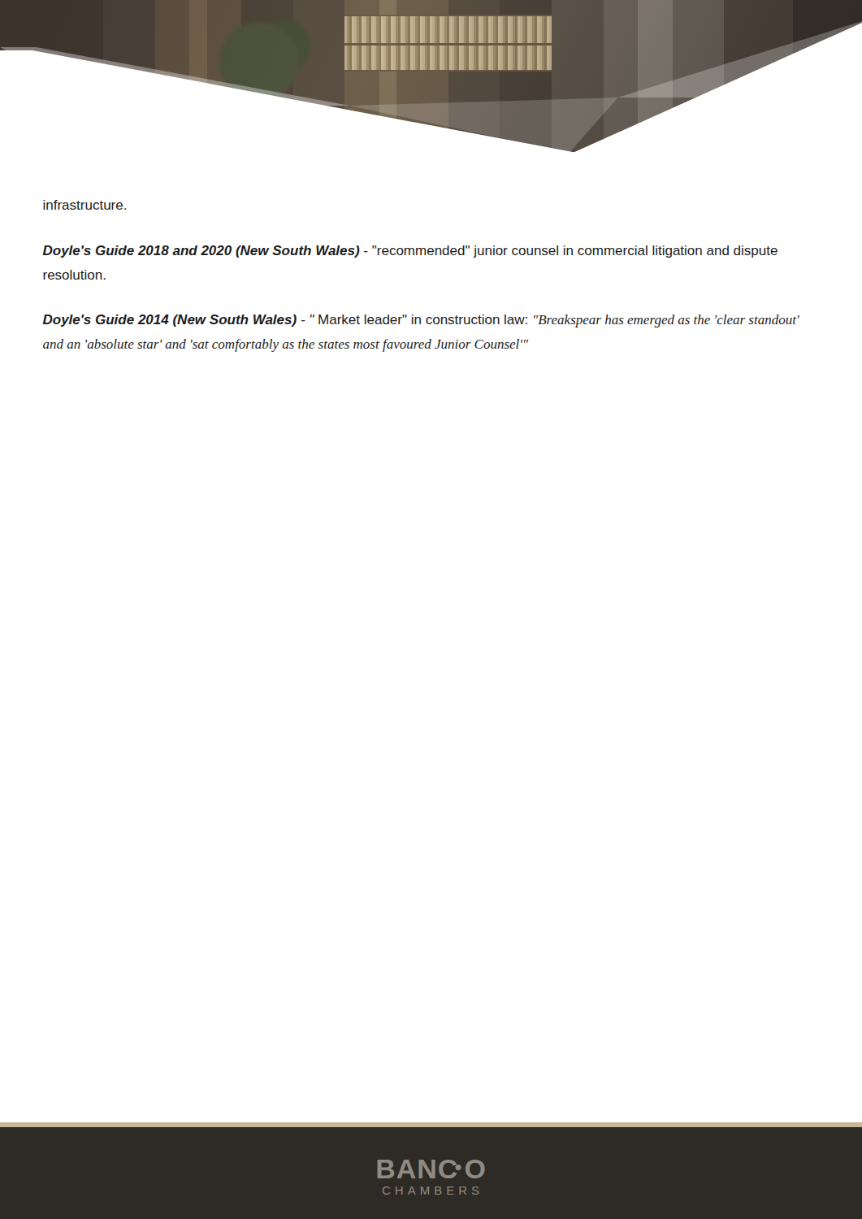infrastructure.
Doyle's Guide 2018 and 2020 (New South Wales) - "recommended" junior counsel in commercial litigation and dispute resolution.
Doyle's Guide 2014 (New South Wales) - " Market leader" in construction law: "Breakspear has emerged as the 'clear standout' and an 'absolute star' and 'sat comfortably as the states most favoured Junior Counsel'"
BANC O CHAMBERS